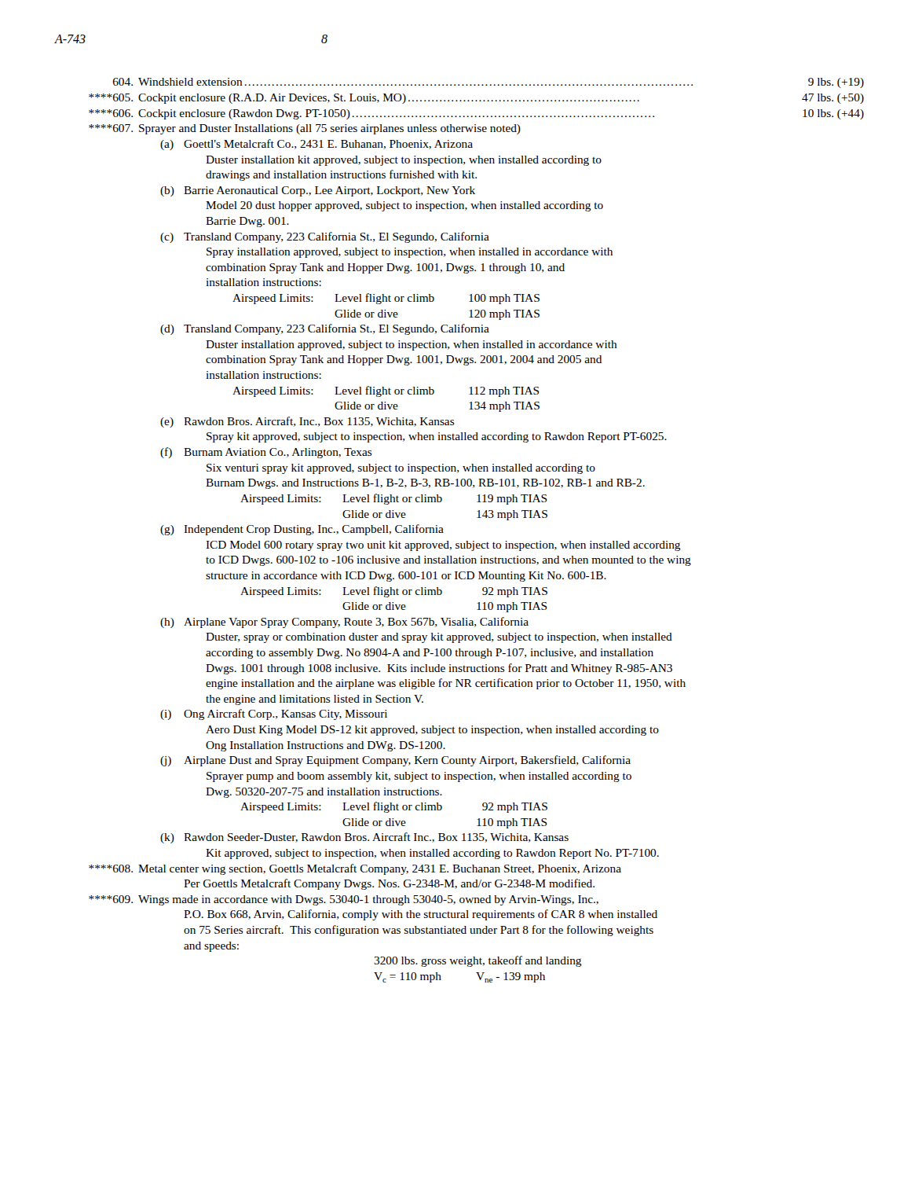A-743 8
604.
Windshield extension .................................................................................................................. 9 lbs. (+19)
****605.
Cockpit enclosure (R.A.D. Air Devices, St. Louis, MO) ........................................................... 47 lbs. (+50)
****606.
Cockpit enclosure (Rawdon Dwg. PT-1050) ............................................................................. 10 lbs. (+44)
****607.
Sprayer and Duster Installations (all 75 series airplanes unless otherwise noted)
(a)
Goettl's Metalcraft Co., 2431 E. Buhanan, Phoenix, Arizona
Duster installation kit approved, subject to inspection, when installed according to
drawings and installation instructions furnished with kit.
(b)
Barrie Aeronautical Corp., Lee Airport, Lockport, New York
Model 20 dust hopper approved, subject to inspection, when installed according to
Barrie Dwg. 001.
(c)
Transland Company, 223 California St., El Segundo, California
Spray installation approved, subject to inspection, when installed in accordance with
combination Spray Tank and Hopper Dwg. 1001, Dwgs. 1 through 10, and
installation instructions:
Airspeed Limits:
Level flight or climb
100 mph TIAS
Glide or dive
120 mph TIAS
(d)
Transland Company, 223 California St., El Segundo, California
Duster installation approved, subject to inspection, when installed in accordance with
combination Spray Tank and Hopper Dwg. 1001, Dwgs. 2001, 2004 and 2005 and
installation instructions:
Airspeed Limits:
Level flight or climb
112 mph TIAS
Glide or dive
134 mph TIAS
(e)
Rawdon Bros. Aircraft, Inc., Box 1135, Wichita, Kansas
Spray kit approved, subject to inspection, when installed according to Rawdon Report PT-6025.
(f)
Burnam Aviation Co., Arlington, Texas
Six venturi spray kit approved, subject to inspection, when installed according to
Burnam Dwgs. and Instructions B-1, B-2, B-3, RB-100, RB-101, RB-102, RB-1 and RB-2.
Airspeed Limits:
Level flight or climb
119 mph TIAS
Glide or dive
143 mph TIAS
(g)
Independent Crop Dusting, Inc., Campbell, California
ICD Model 600 rotary spray two unit kit approved, subject to inspection, when installed according
to ICD Dwgs. 600-102 to -106 inclusive and installation instructions, and when mounted to the wing
structure in accordance with ICD Dwg. 600-101 or ICD Mounting Kit No. 600-1B.
Airspeed Limits:
Level flight or climb
92 mph TIAS
Glide or dive
110 mph TIAS
(h)
Airplane Vapor Spray Company, Route 3, Box 567b, Visalia, California
Duster, spray or combination duster and spray kit approved, subject to inspection, when installed
according to assembly Dwg. No 8904-A and P-100 through P-107, inclusive, and installation
Dwgs. 1001 through 1008 inclusive. Kits include instructions for Pratt and Whitney R-985-AN3
engine installation and the airplane was eligible for NR certification prior to October 11, 1950, with
the engine and limitations listed in Section V.
(i)
Ong Aircraft Corp., Kansas City, Missouri
Aero Dust King Model DS-12 kit approved, subject to inspection, when installed according to
Ong Installation Instructions and DWg. DS-1200.
(j)
Airplane Dust and Spray Equipment Company, Kern County Airport, Bakersfield, California
Sprayer pump and boom assembly kit, subject to inspection, when installed according to
Dwg. 50320-207-75 and installation instructions.
Airspeed Limits:
Level flight or climb
92 mph TIAS
Glide or dive
110 mph TIAS
(k)
Rawdon Seeder-Duster, Rawdon Bros. Aircraft Inc., Box 1135, Wichita, Kansas
Kit approved, subject to inspection, when installed according to Rawdon Report No. PT-7100.
****608.
Metal center wing section, Goettls Metalcraft Company, 2431 E. Buchanan Street, Phoenix, Arizona
Per Goettls Metalcraft Company Dwgs. Nos. G-2348-M, and/or G-2348-M modified.
****609.
Wings made in accordance with Dwgs. 53040-1 through 53040-5, owned by Arvin-Wings, Inc.,
P.O. Box 668, Arvin, California, comply with the structural requirements of CAR 8 when installed
on 75 Series aircraft. This configuration was substantiated under Part 8 for the following weights
and speeds:
3200 lbs. gross weight, takeoff and landing
Vc = 110 mph
Vne - 139 mph